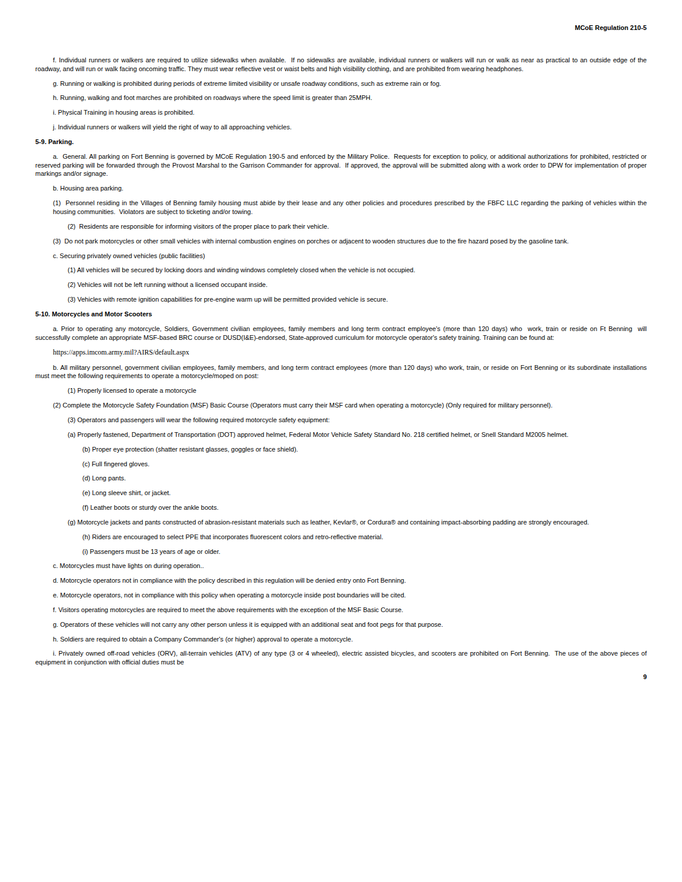MCoE Regulation 210-5
f. Individual runners or walkers are required to utilize sidewalks when available. If no sidewalks are available, individual runners or walkers will run or walk as near as practical to an outside edge of the roadway, and will run or walk facing oncoming traffic. They must wear reflective vest or waist belts and high visibility clothing, and are prohibited from wearing headphones.
g. Running or walking is prohibited during periods of extreme limited visibility or unsafe roadway conditions, such as extreme rain or fog.
h. Running, walking and foot marches are prohibited on roadways where the speed limit is greater than 25MPH.
i. Physical Training in housing areas is prohibited.
j. Individual runners or walkers will yield the right of way to all approaching vehicles.
5-9. Parking.
a. General. All parking on Fort Benning is governed by MCoE Regulation 190-5 and enforced by the Military Police. Requests for exception to policy, or additional authorizations for prohibited, restricted or reserved parking will be forwarded through the Provost Marshal to the Garrison Commander for approval. If approved, the approval will be submitted along with a work order to DPW for implementation of proper markings and/or signage.
b. Housing area parking.
(1) Personnel residing in the Villages of Benning family housing must abide by their lease and any other policies and procedures prescribed by the FBFC LLC regarding the parking of vehicles within the housing communities. Violators are subject to ticketing and/or towing.
(2) Residents are responsible for informing visitors of the proper place to park their vehicle.
(3) Do not park motorcycles or other small vehicles with internal combustion engines on porches or adjacent to wooden structures due to the fire hazard posed by the gasoline tank.
c. Securing privately owned vehicles (public facilities)
(1) All vehicles will be secured by locking doors and winding windows completely closed when the vehicle is not occupied.
(2) Vehicles will not be left running without a licensed occupant inside.
(3) Vehicles with remote ignition capabilities for pre-engine warm up will be permitted provided vehicle is secure.
5-10. Motorcycles and Motor Scooters
a. Prior to operating any motorcycle, Soldiers, Government civilian employees, family members and long term contract employee's (more than 120 days) who work, train or reside on Ft Benning will successfully complete an appropriate MSF-based BRC course or DUSD(I&E)-endorsed, State-approved curriculum for motorcycle operator's safety training. Training can be found at:
https://apps.imcom.army.mil?AIRS/default.aspx
b. All military personnel, government civilian employees, family members, and long term contract employees (more than 120 days) who work, train, or reside on Fort Benning or its subordinate installations must meet the following requirements to operate a motorcycle/moped on post:
(1) Properly licensed to operate a motorcycle
(2) Complete the Motorcycle Safety Foundation (MSF) Basic Course (Operators must carry their MSF card when operating a motorcycle) (Only required for military personnel).
(3) Operators and passengers will wear the following required motorcycle safety equipment:
(a) Properly fastened, Department of Transportation (DOT) approved helmet, Federal Motor Vehicle Safety Standard No. 218 certified helmet, or Snell Standard M2005 helmet.
(b) Proper eye protection (shatter resistant glasses, goggles or face shield).
(c) Full fingered gloves.
(d) Long pants.
(e) Long sleeve shirt, or jacket.
(f) Leather boots or sturdy over the ankle boots.
(g) Motorcycle jackets and pants constructed of abrasion-resistant materials such as leather, Kevlar®, or Cordura® and containing impact-absorbing padding are strongly encouraged.
(h) Riders are encouraged to select PPE that incorporates fluorescent colors and retro-reflective material.
(i) Passengers must be 13 years of age or older.
c. Motorcycles must have lights on during operation..
d. Motorcycle operators not in compliance with the policy described in this regulation will be denied entry onto Fort Benning.
e. Motorcycle operators, not in compliance with this policy when operating a motorcycle inside post boundaries will be cited.
f. Visitors operating motorcycles are required to meet the above requirements with the exception of the MSF Basic Course.
g. Operators of these vehicles will not carry any other person unless it is equipped with an additional seat and foot pegs for that purpose.
h. Soldiers are required to obtain a Company Commander's (or higher) approval to operate a motorcycle.
i. Privately owned off-road vehicles (ORV), all-terrain vehicles (ATV) of any type (3 or 4 wheeled), electric assisted bicycles, and scooters are prohibited on Fort Benning. The use of the above pieces of equipment in conjunction with official duties must be
9